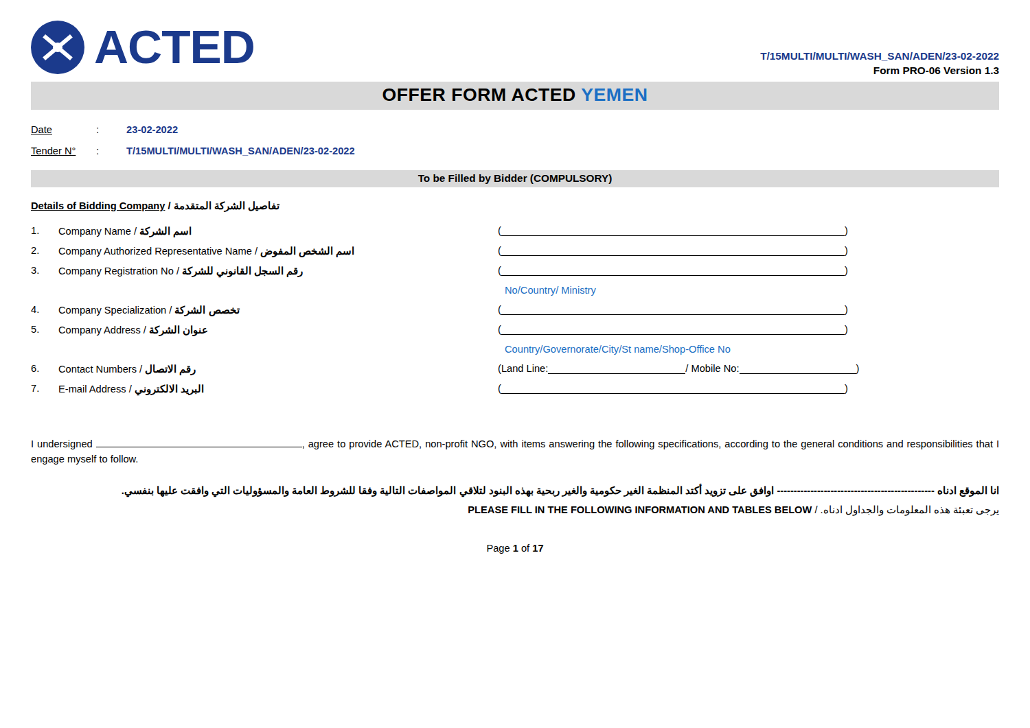ACTED
T/15MULTI/MULTI/WASH_SAN/ADEN/23-02-2022
Form PRO-06 Version 1.3
OFFER FORM ACTED YEMEN
Date:23-02-2022
Tender N°:T/15MULTI/MULTI/WASH_SAN/ADEN/23-02-2022
To be Filled by Bidder (COMPULSORY)
Details of Bidding Company / تفاصيل الشركة المتقدمة
| 1. | Company Name / اسم الشركة | ( ) |
| 2. | Company Authorized Representative Name / اسم الشخص المفوض | ( ) |
| 3. | Company Registration No / رقم السجل القانوني للشركة | ( ) |
| | | No/Country/ Ministry |
| 4. | Company Specialization / تخصص الشركة | ( ) |
| 5. | Company Address / عنوان الشركة | ( ) |
| | | Country/Governorate/City/St name/Shop-Office No |
| 6. | Contact Numbers / رقم الاتصال | (Land Line: / Mobile No: ) |
| 7. | E-mail Address / البريد الالكتروني | ( ) |
I undersigned , agree to provide ACTED, non-profit NGO, with items answering the following specifications, according to the general conditions and responsibilities that I engage myself to follow.
انا الموقع ادناه ----------------------------------------------- اوافق على تزويد أكتد المنظمة الغير حكومية والغير ربحية بهذه البنود لتلاقي المواصفات التالية وفقا للشروط العامة والمسؤوليات التي وافقت عليها بنفسي.
يرجى تعبئة هذه المعلومات والجداول ادناه. / PLEASE FILL IN THE FOLLOWING INFORMATION AND TABLES BELOW
Page 1 of 17